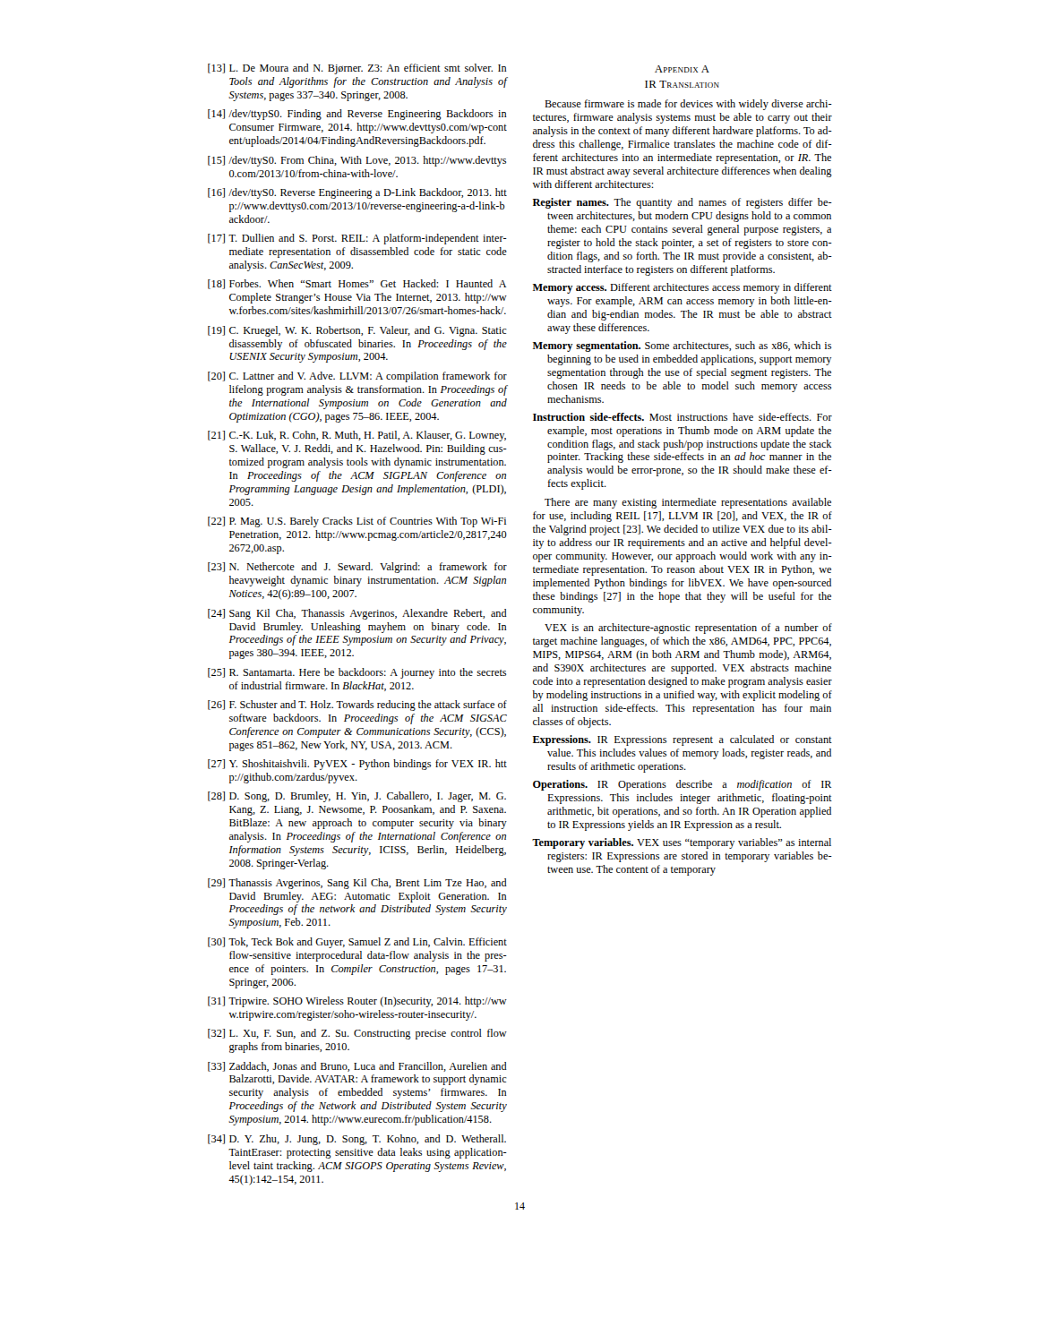L. De Moura and N. Bjørner. Z3: An efficient smt solver. In Tools and Algorithms for the Construction and Analysis of Systems, pages 337–340. Springer, 2008.
/dev/ttypS0. Finding and Reverse Engineering Backdoors in Consumer Firmware, 2014. http://www.devttys0.com/wp-content/uploads/2014/04/FindingAndReversingBackdoors.pdf.
/dev/ttyS0. From China, With Love, 2013. http://www.devttys0.com/2013/10/from-china-with-love/.
/dev/ttyS0. Reverse Engineering a D-Link Backdoor, 2013. http://www.devttys0.com/2013/10/reverse-engineering-a-d-link-backdoor/.
T. Dullien and S. Porst. REIL: A platform-independent intermediate representation of disassembled code for static code analysis. CanSecWest, 2009.
Forbes. When “Smart Homes” Get Hacked: I Haunted A Complete Stranger’s House Via The Internet, 2013. http://www.forbes.com/sites/kashmirhill/2013/07/26/smart-homes-hack/.
C. Kruegel, W. K. Robertson, F. Valeur, and G. Vigna. Static disassembly of obfuscated binaries. In Proceedings of the USENIX Security Symposium, 2004.
C. Lattner and V. Adve. LLVM: A compilation framework for lifelong program analysis & transformation. In Proceedings of the International Symposium on Code Generation and Optimization (CGO), pages 75–86. IEEE, 2004.
C.-K. Luk, R. Cohn, R. Muth, H. Patil, A. Klauser, G. Lowney, S. Wallace, V. J. Reddi, and K. Hazelwood. Pin: Building customized program analysis tools with dynamic instrumentation. In Proceedings of the ACM SIGPLAN Conference on Programming Language Design and Implementation, (PLDI), 2005.
P. Mag. U.S. Barely Cracks List of Countries With Top Wi-Fi Penetration, 2012. http://www.pcmag.com/article2/0,2817,2402672,00.asp.
N. Nethercote and J. Seward. Valgrind: a framework for heavyweight dynamic binary instrumentation. ACM Sigplan Notices, 42(6):89–100, 2007.
Sang Kil Cha, Thanassis Avgerinos, Alexandre Rebert, and David Brumley. Unleashing mayhem on binary code. In Proceedings of the IEEE Symposium on Security and Privacy, pages 380–394. IEEE, 2012.
R. Santamarta. Here be backdoors: A journey into the secrets of industrial firmware. In BlackHat, 2012.
F. Schuster and T. Holz. Towards reducing the attack surface of software backdoors. In Proceedings of the ACM SIGSAC Conference on Computer & Communications Security, (CCS), pages 851–862, New York, NY, USA, 2013. ACM.
Y. Shoshitaishvili. PyVEX - Python bindings for VEX IR. http://github.com/zardus/pyvex.
D. Song, D. Brumley, H. Yin, J. Caballero, I. Jager, M. G. Kang, Z. Liang, J. Newsome, P. Poosankam, and P. Saxena. BitBlaze: A new approach to computer security via binary analysis. In Proceedings of the International Conference on Information Systems Security, ICISS, Berlin, Heidelberg, 2008. Springer-Verlag.
Thanassis Avgerinos, Sang Kil Cha, Brent Lim Tze Hao, and David Brumley. AEG: Automatic Exploit Generation. In Proceedings of the network and Distributed System Security Symposium, Feb. 2011.
Tok, Teck Bok and Guyer, Samuel Z and Lin, Calvin. Efficient flow-sensitive interprocedural data-flow analysis in the presence of pointers. In Compiler Construction, pages 17–31. Springer, 2006.
Tripwire. SOHO Wireless Router (In)security, 2014. http://www.tripwire.com/register/soho-wireless-router-insecurity/.
L. Xu, F. Sun, and Z. Su. Constructing precise control flow graphs from binaries, 2010.
Zaddach, Jonas and Bruno, Luca and Francillon, Aurelien and Balzarotti, Davide. AVATAR: A framework to support dynamic security analysis of embedded systems’ firmwares. In Proceedings of the Network and Distributed System Security Symposium, 2014. http://www.eurecom.fr/publication/4158.
D. Y. Zhu, J. Jung, D. Song, T. Kohno, and D. Wetherall. TaintEraser: protecting sensitive data leaks using application-level taint tracking. ACM SIGOPS Operating Systems Review, 45(1):142–154, 2011.
Appendix A
IR Translation
Because firmware is made for devices with widely diverse architectures, firmware analysis systems must be able to carry out their analysis in the context of many different hardware platforms. To address this challenge, Firmalice translates the machine code of different architectures into an intermediate representation, or IR. The IR must abstract away several architecture differences when dealing with different architectures:
Register names
Register names. The quantity and names of registers differ between architectures, but modern CPU designs hold to a common theme: each CPU contains several general purpose registers, a register to hold the stack pointer, a set of registers to store condition flags, and so forth. The IR must provide a consistent, abstracted interface to registers on different platforms.
Memory access
Memory access. Different architectures access memory in different ways. For example, ARM can access memory in both little-endian and big-endian modes. The IR must be able to abstract away these differences.
Memory segmentation
Memory segmentation. Some architectures, such as x86, which is beginning to be used in embedded applications, support memory segmentation through the use of special segment registers. The chosen IR needs to be able to model such memory access mechanisms.
Instruction side-effects
Instruction side-effects. Most instructions have side-effects. For example, most operations in Thumb mode on ARM update the condition flags, and stack push/pop instructions update the stack pointer. Tracking these side-effects in an ad hoc manner in the analysis would be error-prone, so the IR should make these effects explicit.
There are many existing intermediate representations available for use, including REIL [17], LLVM IR [20], and VEX, the IR of the Valgrind project [23]. We decided to utilize VEX due to its ability to address our IR requirements and an active and helpful developer community. However, our approach would work with any intermediate representation. To reason about VEX IR in Python, we implemented Python bindings for libVEX. We have open-sourced these bindings [27] in the hope that they will be useful for the community.
VEX is an architecture-agnostic representation of a number of target machine languages, of which the x86, AMD64, PPC, PPC64, MIPS, MIPS64, ARM (in both ARM and Thumb mode), ARM64, and S390X architectures are supported. VEX abstracts machine code into a representation designed to make program analysis easier by modeling instructions in a unified way, with explicit modeling of all instruction side-effects. This representation has four main classes of objects.
Expressions
Expressions. IR Expressions represent a calculated or constant value. This includes values of memory loads, register reads, and results of arithmetic operations.
Operations
Operations. IR Operations describe a modification of IR Expressions. This includes integer arithmetic, floating-point arithmetic, bit operations, and so forth. An IR Operation applied to IR Expressions yields an IR Expression as a result.
Temporary variables
Temporary variables. VEX uses “temporary variables” as internal registers: IR Expressions are stored in temporary variables between use. The content of a temporary
14